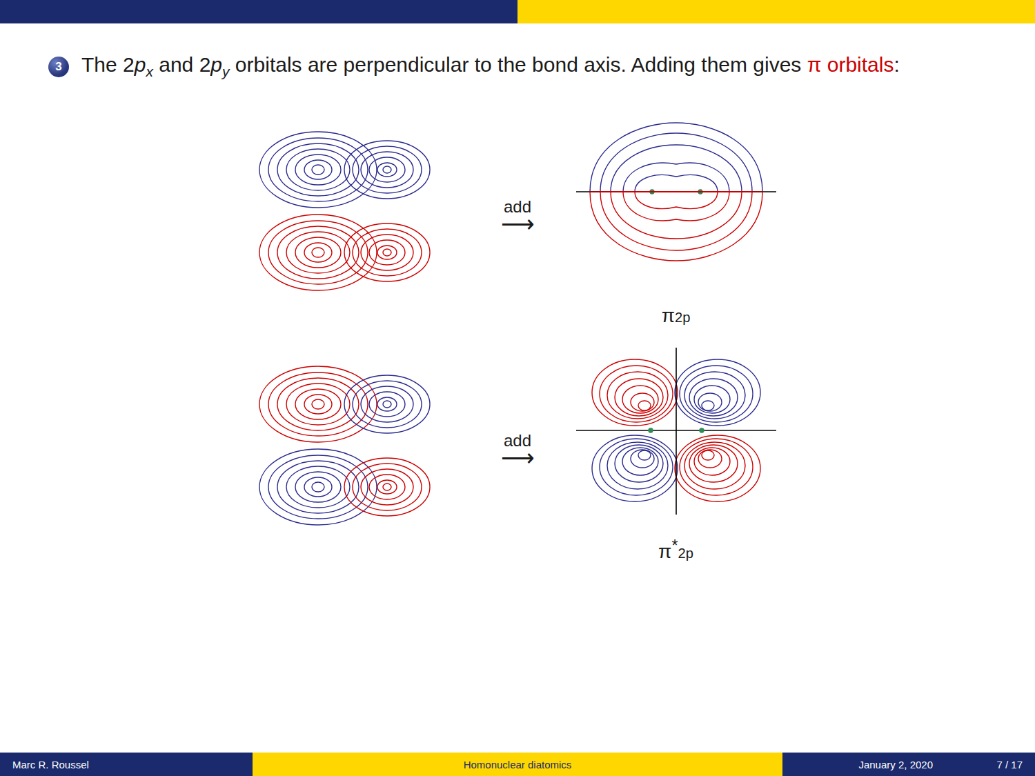3
The 2px and 2py orbitals are perpendicular to the bond axis. Adding them gives π orbitals:
add ⟶
π2p
add ⟶
π*2p
Marc R. Roussel
Homonuclear diatomics
January 2, 20207 / 17